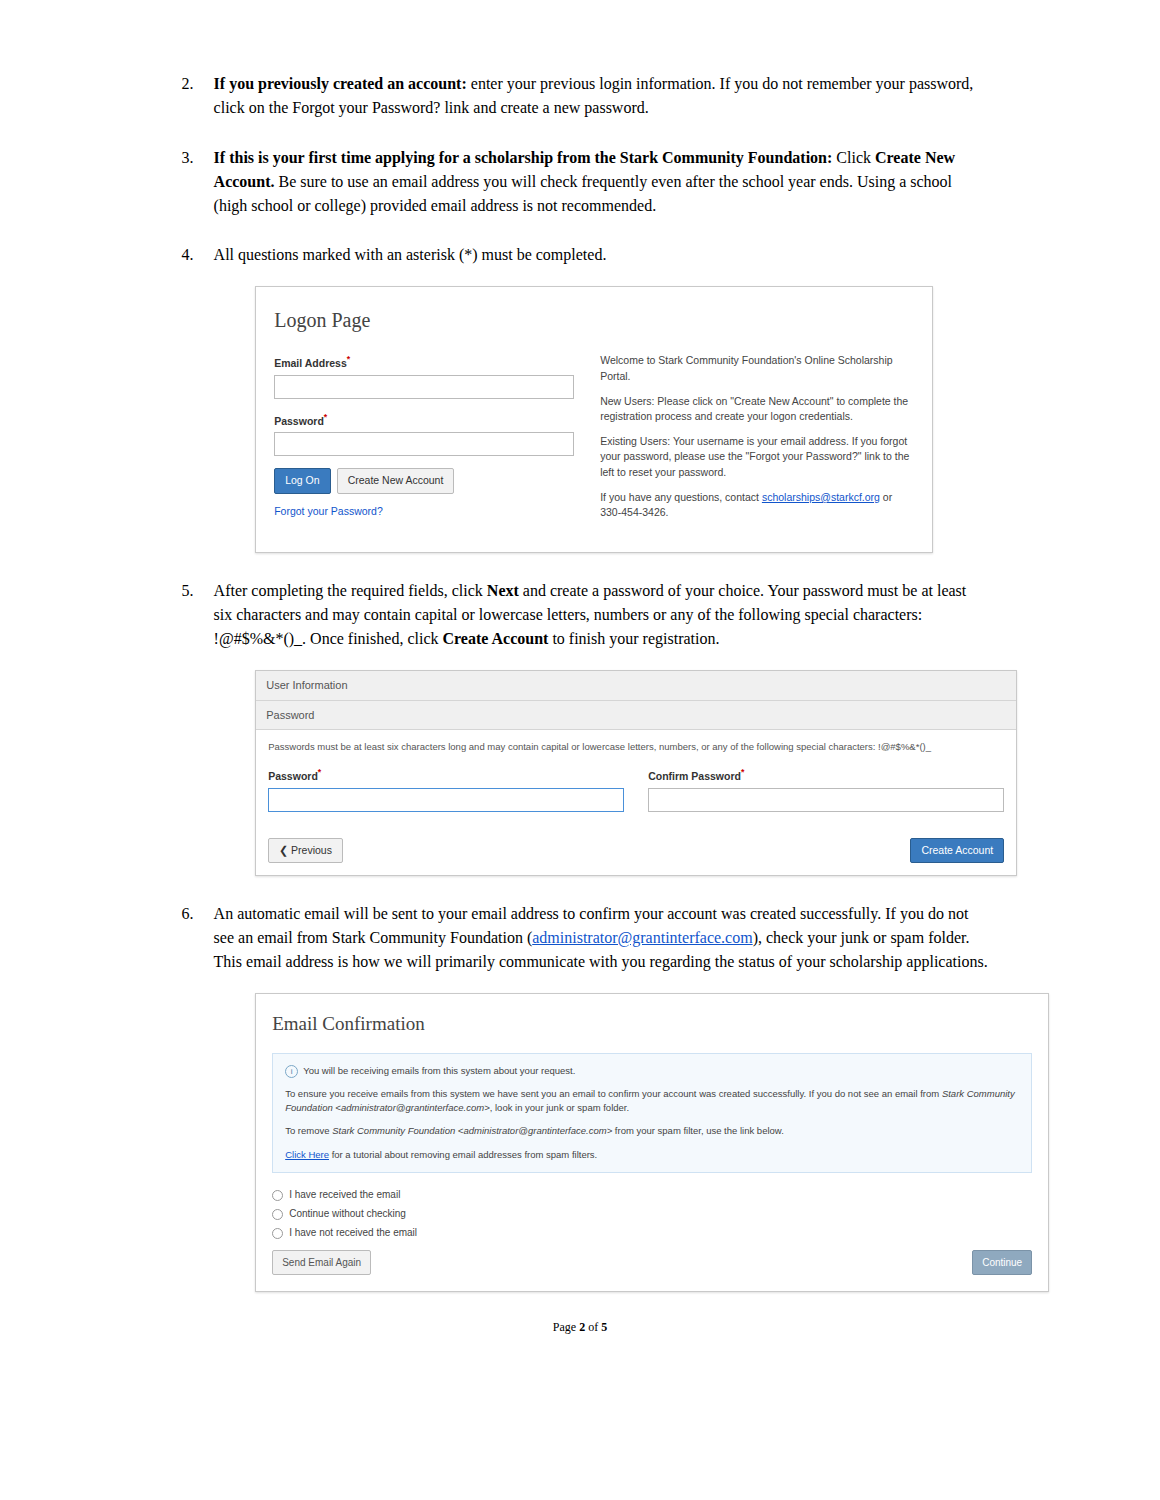If you previously created an account: enter your previous login information. If you do not remember your password, click on the Forgot your Password? link and create a new password.
If this is your first time applying for a scholarship from the Stark Community Foundation: Click Create New Account. Be sure to use an email address you will check frequently even after the school year ends. Using a school (high school or college) provided email address is not recommended.
All questions marked with an asterisk (*) must be completed.
Logon Page
Email Address*
Password*
Log On Create New Account Forgot your Password?
Welcome to Stark Community Foundation's Online Scholarship Portal.
New Users: Please click on "Create New Account" to complete the registration process and create your logon credentials.
Existing Users: Your username is your email address. If you forgot your password, please use the "Forgot your Password?" link to the left to reset your password.
If you have any questions, contact scholarships@starkcf.org or 330-454-3426.
After completing the required fields, click Next and create a password of your choice. Your password must be at least six characters and may contain capital or lowercase letters, numbers or any of the following special characters: !@#$%&*()_. Once finished, click Create Account to finish your registration.
User Information
Password
Passwords must be at least six characters long and may contain capital or lowercase letters, numbers, or any of the following special characters: !@#$%&*()_
Password*
Confirm Password*
❮ Previous Create Account
An automatic email will be sent to your email address to confirm your account was created successfully. If you do not see an email from Stark Community Foundation (administrator@grantinterface.com), check your junk or spam folder. This email address is how we will primarily communicate with you regarding the status of your scholarship applications.
Email Confirmation
i You will be receiving emails from this system about your request.
To ensure you receive emails from this system we have sent you an email to confirm your account was created successfully. If you do not see an email from Stark Community Foundation <administrator@grantinterface.com>, look in your junk or spam folder.
To remove Stark Community Foundation <administrator@grantinterface.com> from your spam filter, use the link below.
Click Here for a tutorial about removing email addresses from spam filters.
I have received the email
Continue without checking
I have not received the email
Send Email Again Continue
Page 2 of 5